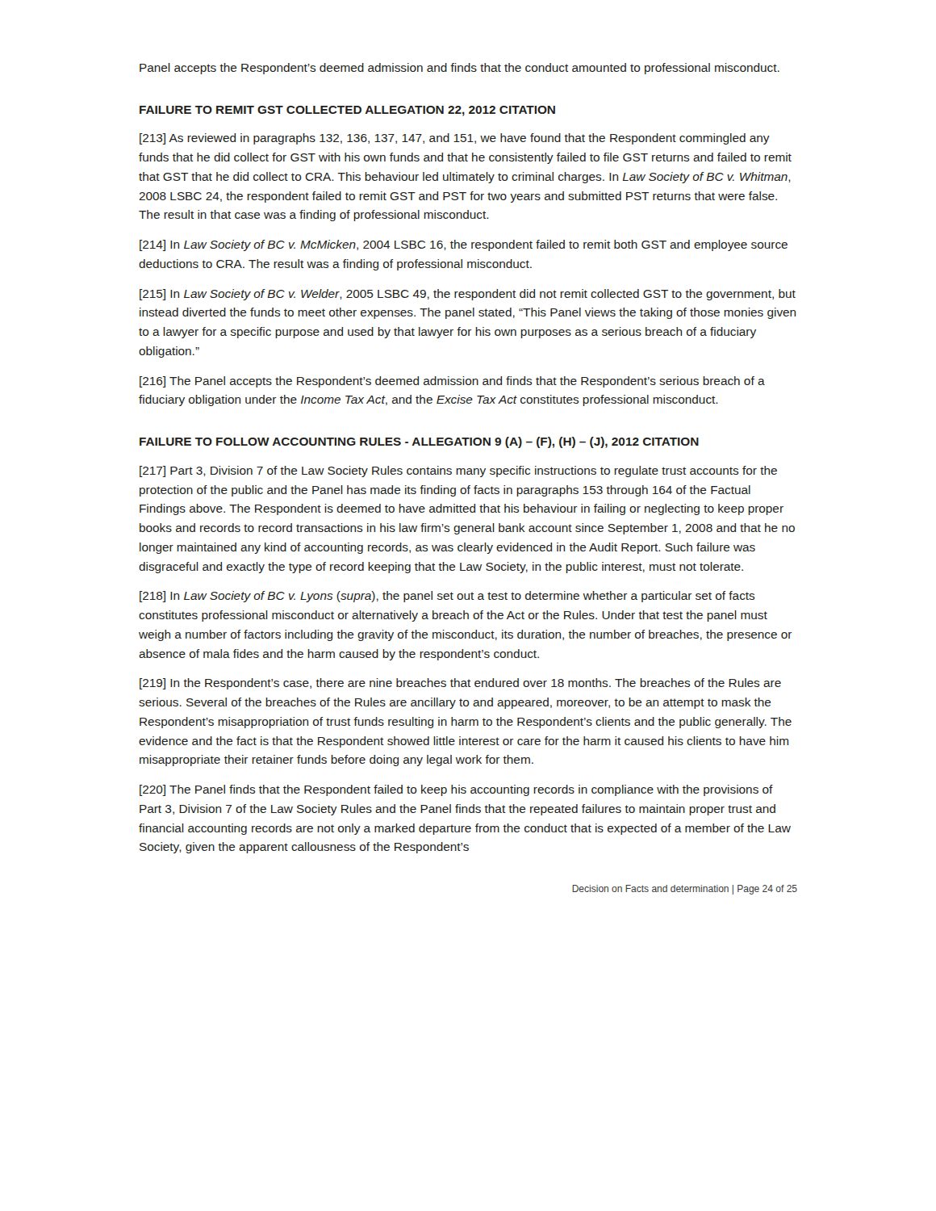Panel accepts the Respondent’s deemed admission and finds that the conduct amounted to professional misconduct.
Failure to remit GST collected Allegation 22, 2012 Citation
[213] As reviewed in paragraphs 132, 136, 137, 147, and 151, we have found that the Respondent commingled any funds that he did collect for GST with his own funds and that he consistently failed to file GST returns and failed to remit that GST that he did collect to CRA. This behaviour led ultimately to criminal charges. In Law Society of BC v. Whitman, 2008 LSBC 24, the respondent failed to remit GST and PST for two years and submitted PST returns that were false. The result in that case was a finding of professional misconduct.
[214] In Law Society of BC v. McMicken, 2004 LSBC 16, the respondent failed to remit both GST and employee source deductions to CRA. The result was a finding of professional misconduct.
[215] In Law Society of BC v. Welder, 2005 LSBC 49, the respondent did not remit collected GST to the government, but instead diverted the funds to meet other expenses. The panel stated, “This Panel views the taking of those monies given to a lawyer for a specific purpose and used by that lawyer for his own purposes as a serious breach of a fiduciary obligation.”
[216] The Panel accepts the Respondent’s deemed admission and finds that the Respondent’s serious breach of a fiduciary obligation under the Income Tax Act, and the Excise Tax Act constitutes professional misconduct.
Failure to follow accounting rules - Allegation 9 (a) – (f), (h) – (j), 2012 Citation
[217] Part 3, Division 7 of the Law Society Rules contains many specific instructions to regulate trust accounts for the protection of the public and the Panel has made its finding of facts in paragraphs 153 through 164 of the Factual Findings above. The Respondent is deemed to have admitted that his behaviour in failing or neglecting to keep proper books and records to record transactions in his law firm’s general bank account since September 1, 2008 and that he no longer maintained any kind of accounting records, as was clearly evidenced in the Audit Report. Such failure was disgraceful and exactly the type of record keeping that the Law Society, in the public interest, must not tolerate.
[218] In Law Society of BC v. Lyons (supra), the panel set out a test to determine whether a particular set of facts constitutes professional misconduct or alternatively a breach of the Act or the Rules. Under that test the panel must weigh a number of factors including the gravity of the misconduct, its duration, the number of breaches, the presence or absence of mala fides and the harm caused by the respondent’s conduct.
[219] In the Respondent’s case, there are nine breaches that endured over 18 months. The breaches of the Rules are serious. Several of the breaches of the Rules are ancillary to and appeared, moreover, to be an attempt to mask the Respondent’s misappropriation of trust funds resulting in harm to the Respondent’s clients and the public generally. The evidence and the fact is that the Respondent showed little interest or care for the harm it caused his clients to have him misappropriate their retainer funds before doing any legal work for them.
[220] The Panel finds that the Respondent failed to keep his accounting records in compliance with the provisions of Part 3, Division 7 of the Law Society Rules and the Panel finds that the repeated failures to maintain proper trust and financial accounting records are not only a marked departure from the conduct that is expected of a member of the Law Society, given the apparent callousness of the Respondent’s
Decision on Facts and determination | Page 24 of 25